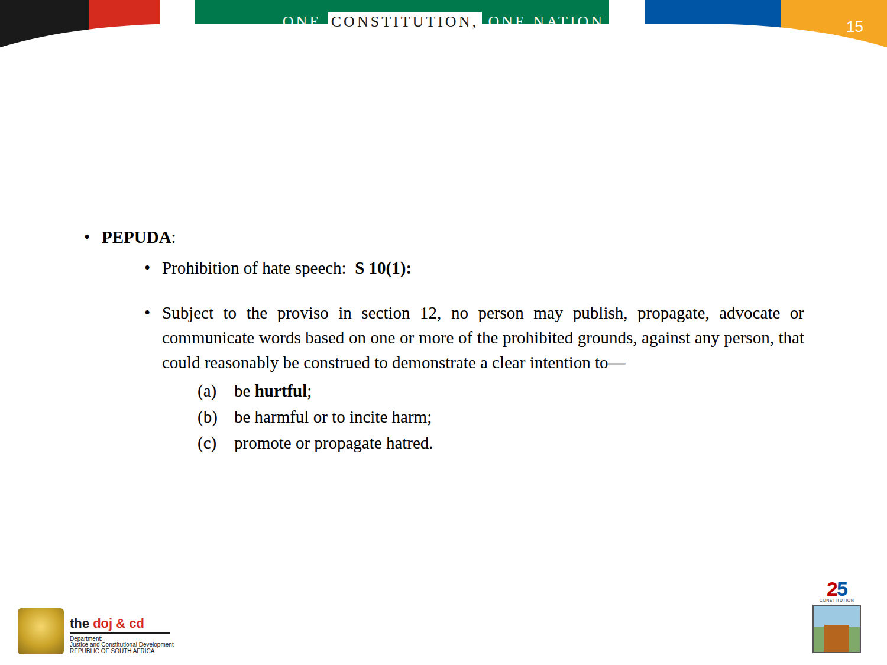ONE CONSTITUTION, ONE NATION
15
Part IV: Continued
PEPUDA:
Prohibition of hate speech: S 10(1):
Subject to the proviso in section 12, no person may publish, propagate, advocate or communicate words based on one or more of the prohibited grounds, against any person, that could reasonably be construed to demonstrate a clear intention to—
(a) be hurtful;
(b) be harmful or to incite harm;
(c) promote or propagate hatred.
the doj & cd
Department:
Justice and Constitutional Development
REPUBLIC OF SOUTH AFRICA
25
CONSTITUTION